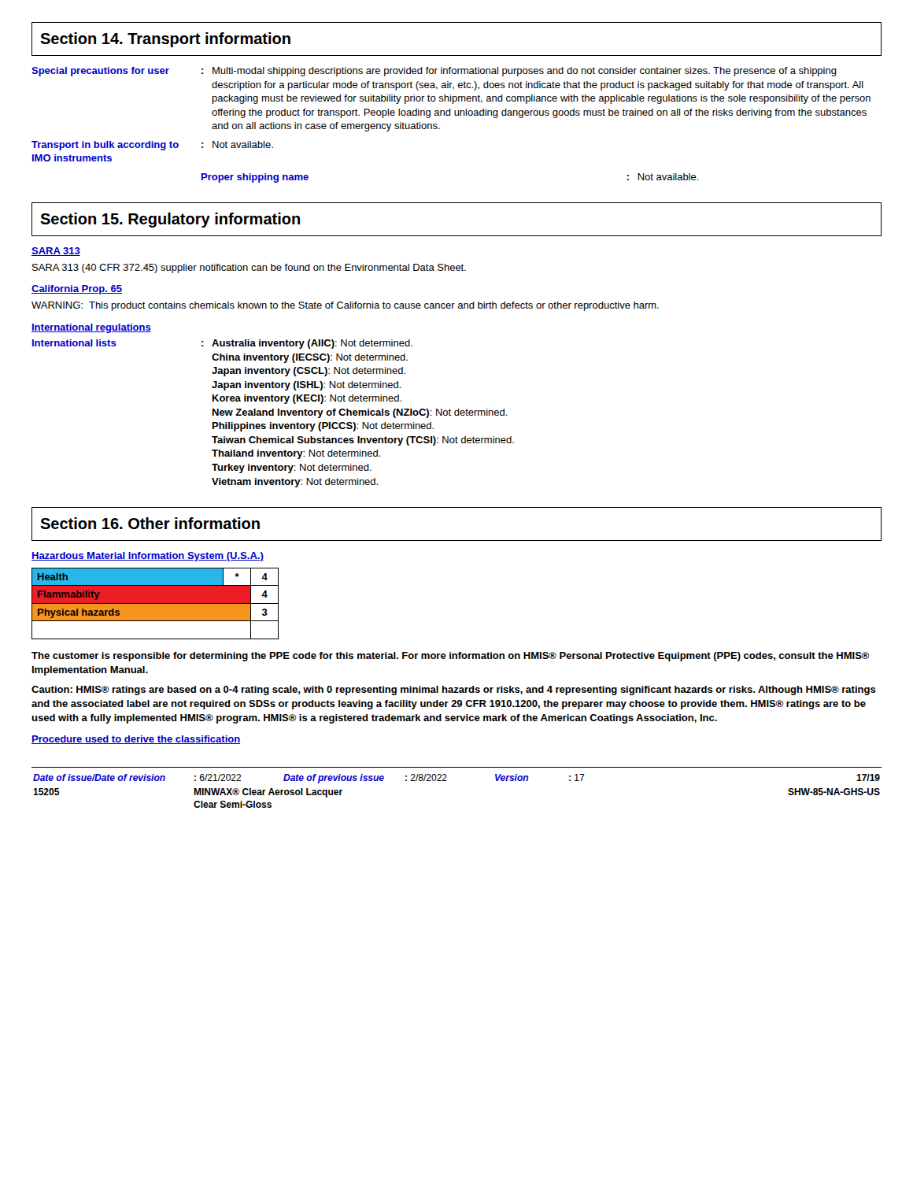Section 14. Transport information
| Special precautions for user | : | Multi-modal shipping descriptions are provided for informational purposes and do not consider container sizes. The presence of a shipping description for a particular mode of transport (sea, air, etc.), does not indicate that the product is packaged suitably for that mode of transport. All packaging must be reviewed for suitability prior to shipment, and compliance with the applicable regulations is the sole responsibility of the person offering the product for transport. People loading and unloading dangerous goods must be trained on all of the risks deriving from the substances and on all actions in case of emergency situations. |
| Transport in bulk according to IMO instruments | : | Not available. |
| | Proper shipping name | : | Not available. |
Section 15. Regulatory information
SARA 313
SARA 313 (40 CFR 372.45) supplier notification can be found on the Environmental Data Sheet.
California Prop. 65
WARNING: This product contains chemicals known to the State of California to cause cancer and birth defects or other reproductive harm.
International regulations
| International lists | : | Australia inventory (AIIC) : Not determined. China inventory (IECSC) : Not determined. Japan inventory (CSCL) : Not determined. Japan inventory (ISHL) : Not determined. Korea inventory (KECI) : Not determined. New Zealand Inventory of Chemicals (NZIoC) : Not determined. Philippines inventory (PICCS) : Not determined. Taiwan Chemical Substances Inventory (TCSI) : Not determined. Thailand inventory : Not determined. Turkey inventory : Not determined. Vietnam inventory : Not determined. |
Section 16. Other information
Hazardous Material Information System (U.S.A.)
| Health | * | 4 |
| Flammability | 4 |
| Physical hazards | 3 |
The customer is responsible for determining the PPE code for this material. For more information on HMIS® Personal Protective Equipment (PPE) codes, consult the HMIS® Implementation Manual.
Caution: HMIS® ratings are based on a 0-4 rating scale, with 0 representing minimal hazards or risks, and 4 representing significant hazards or risks. Although HMIS® ratings and the associated label are not required on SDSs or products leaving a facility under 29 CFR 1910.1200, the preparer may choose to provide them. HMIS® ratings are to be used with a fully implemented HMIS® program. HMIS® is a registered trademark and service mark of the American Coatings Association, Inc.
Procedure used to derive the classification
| Date of issue/Date of revision | : 6/21/2022 | Date of previous issue | : 2/8/2022 | Version | : 17 | 17/19 |
| 15205 | MINWAX® Clear Aerosol Lacquer Clear Semi-Gloss | SHW-85-NA-GHS-US |